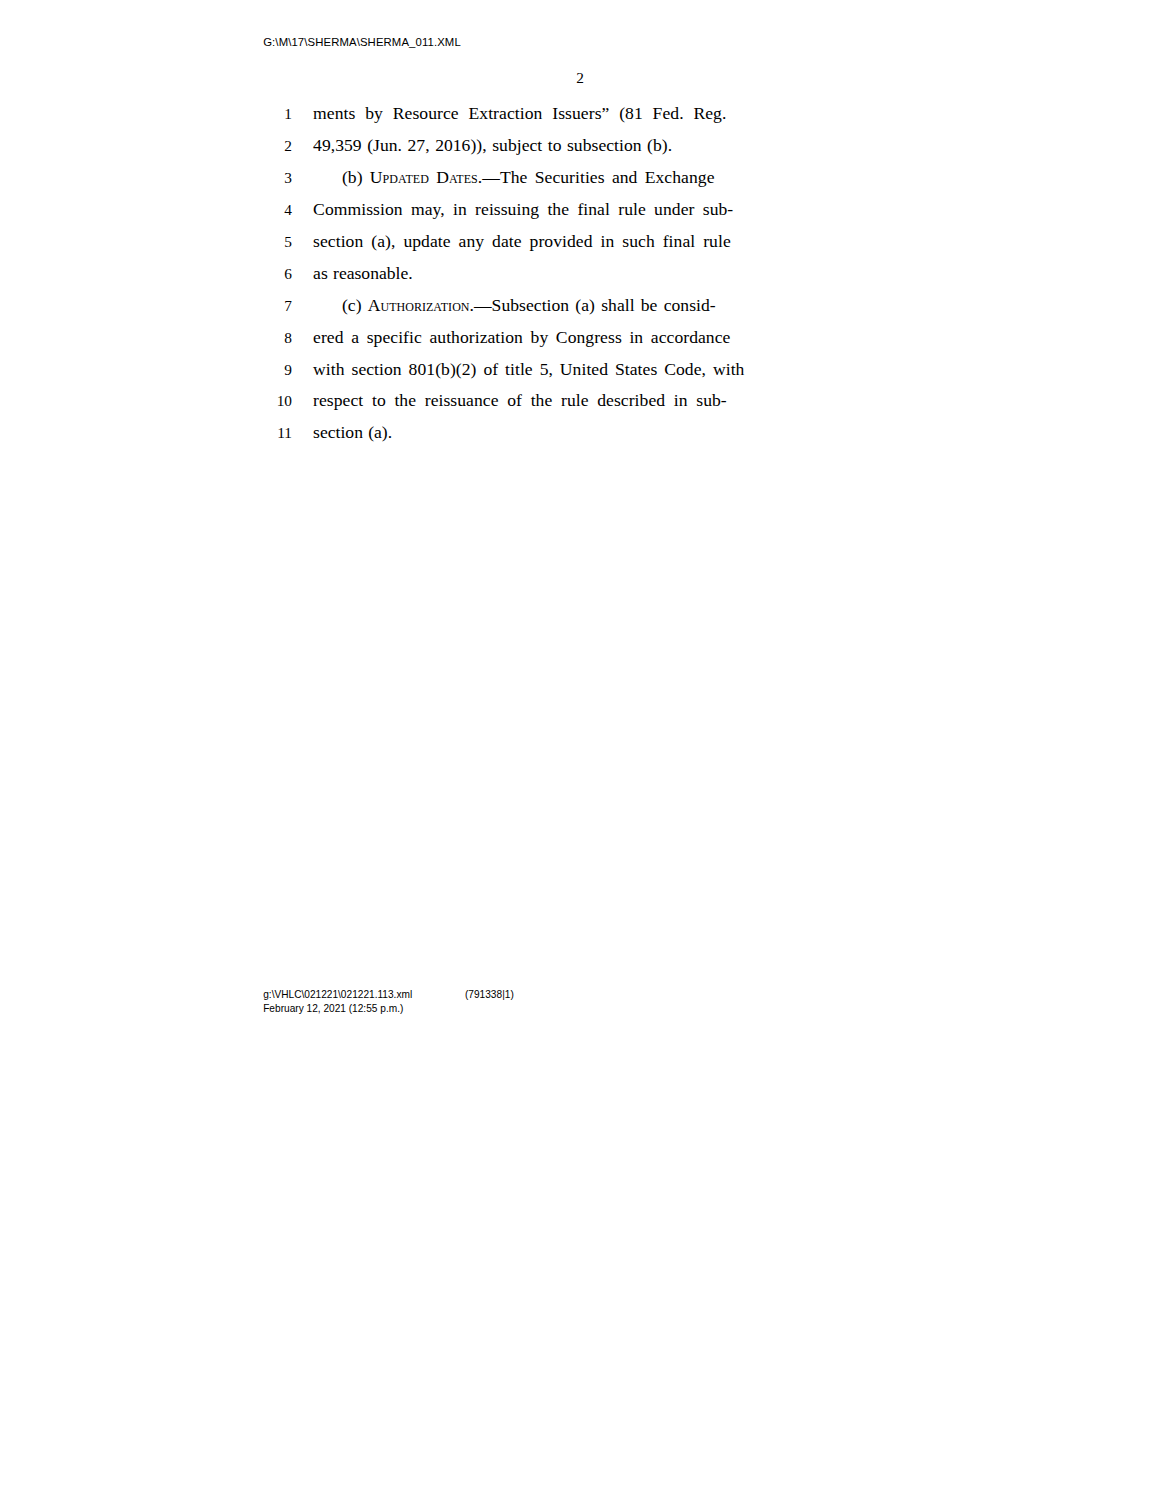G:\M\17\SHERMA\SHERMA_011.XML
2
1 ments by Resource Extraction Issuers” (81 Fed. Reg.
2 49,359 (Jun. 27, 2016)), subject to subsection (b).
3 (b) Updated Dates.—The Securities and Exchange
4 Commission may, in reissuing the final rule under sub-
5 section (a), update any date provided in such final rule
6 as reasonable.
7 (c) Authorization.—Subsection (a) shall be consid-
8 ered a specific authorization by Congress in accordance
9 with section 801(b)(2) of title 5, United States Code, with
10 respect to the reissuance of the rule described in sub-
11 section (a).
g:\VHLC\021221\021221.113.xml (791338|1)
February 12, 2021 (12:55 p.m.)